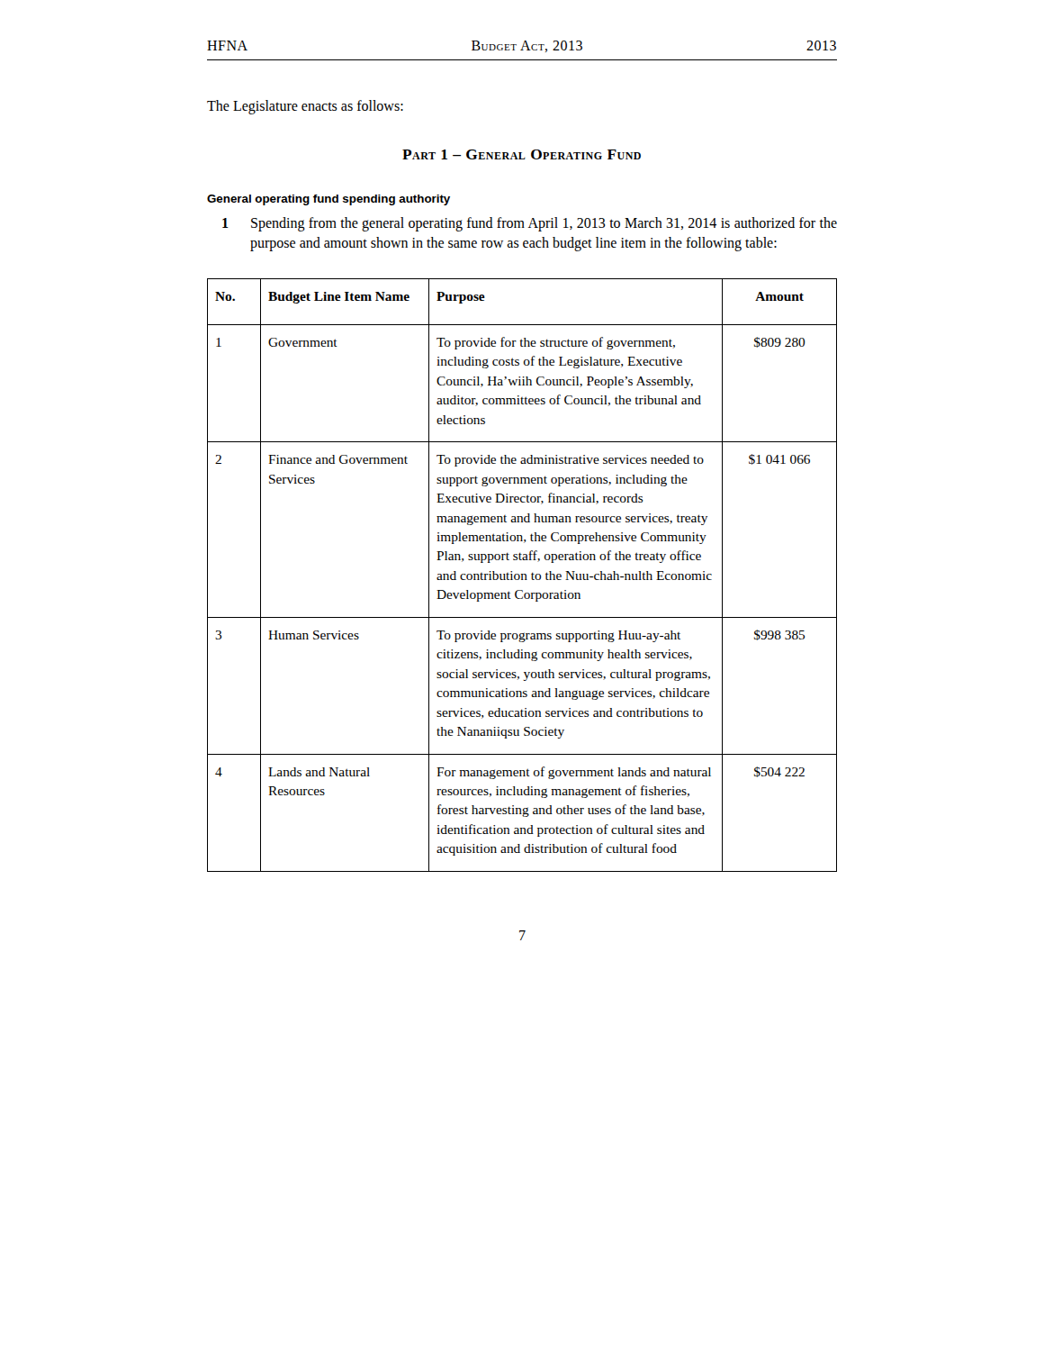HFNA Budget Act, 2013 2013
The Legislature enacts as follows:
Part 1 – General Operating Fund
General operating fund spending authority
1
Spending from the general operating fund from April 1, 2013 to March 31, 2014 is authorized for the purpose and amount shown in the same row as each budget line item in the following table:
| No. | Budget Line Item Name | Purpose | Amount |
| --- | --- | --- | --- |
| 1 | Government | To provide for the structure of government, including costs of the Legislature, Executive Council, Ha’wiih Council, People’s Assembly, auditor, committees of Council, the tribunal and elections | $809 280 |
| 2 | Finance and Government Services | To provide the administrative services needed to support government operations, including the Executive Director, financial, records management and human resource services, treaty implementation, the Comprehensive Community Plan, support staff, operation of the treaty office and contribution to the Nuu-chah-nulth Economic Development Corporation | $1 041 066 |
| 3 | Human Services | To provide programs supporting Huu-ay-aht citizens, including community health services, social services, youth services, cultural programs, communications and language services, childcare services, education services and contributions to the Nananiiqsu Society | $998 385 |
| 4 | Lands and Natural Resources | For management of government lands and natural resources, including management of fisheries, forest harvesting and other uses of the land base, identification and protection of cultural sites and acquisition and distribution of cultural food | $504 222 |
7